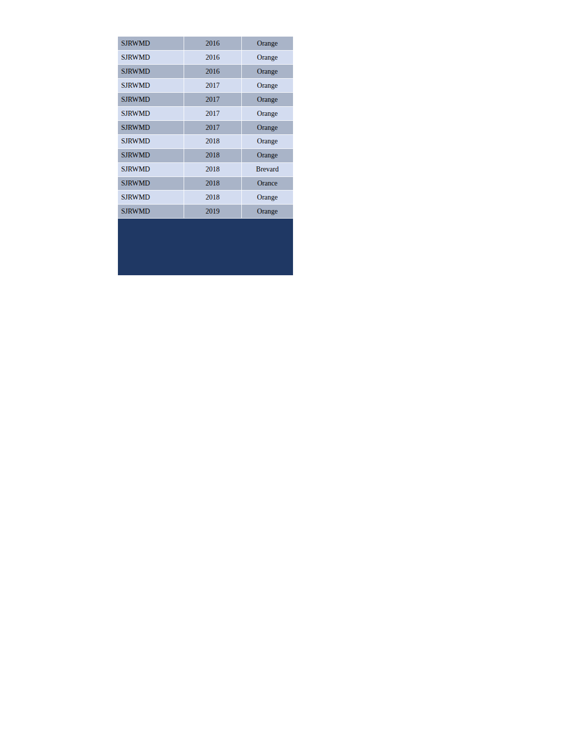| SJRWMD | 2016 | Orange |
| SJRWMD | 2016 | Orange |
| SJRWMD | 2016 | Orange |
| SJRWMD | 2017 | Orange |
| SJRWMD | 2017 | Orange |
| SJRWMD | 2017 | Orange |
| SJRWMD | 2017 | Orange |
| SJRWMD | 2018 | Orange |
| SJRWMD | 2018 | Orange |
| SJRWMD | 2018 | Brevard |
| SJRWMD | 2018 | Orance |
| SJRWMD | 2018 | Orange |
| SJRWMD | 2019 | Orange |